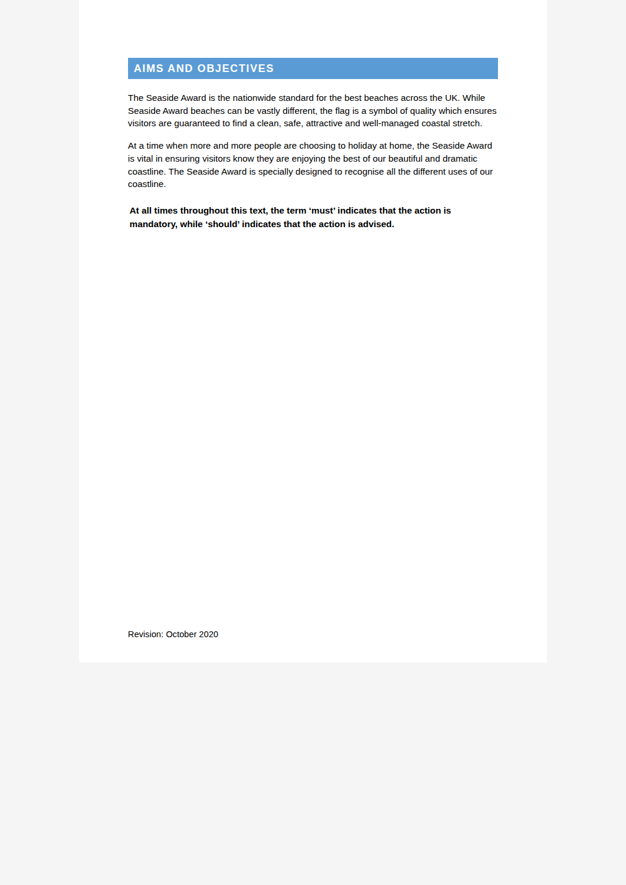Aims and Objectives
The Seaside Award is the nationwide standard for the best beaches across the UK. While Seaside Award beaches can be vastly different, the flag is a symbol of quality which ensures visitors are guaranteed to find a clean, safe, attractive and well-managed coastal stretch.
At a time when more and more people are choosing to holiday at home, the Seaside Award is vital in ensuring visitors know they are enjoying the best of our beautiful and dramatic coastline. The Seaside Award is specially designed to recognise all the different uses of our coastline.
At all times throughout this text, the term ‘must’ indicates that the action is mandatory, while ‘should’ indicates that the action is advised.
Revision: October 2020